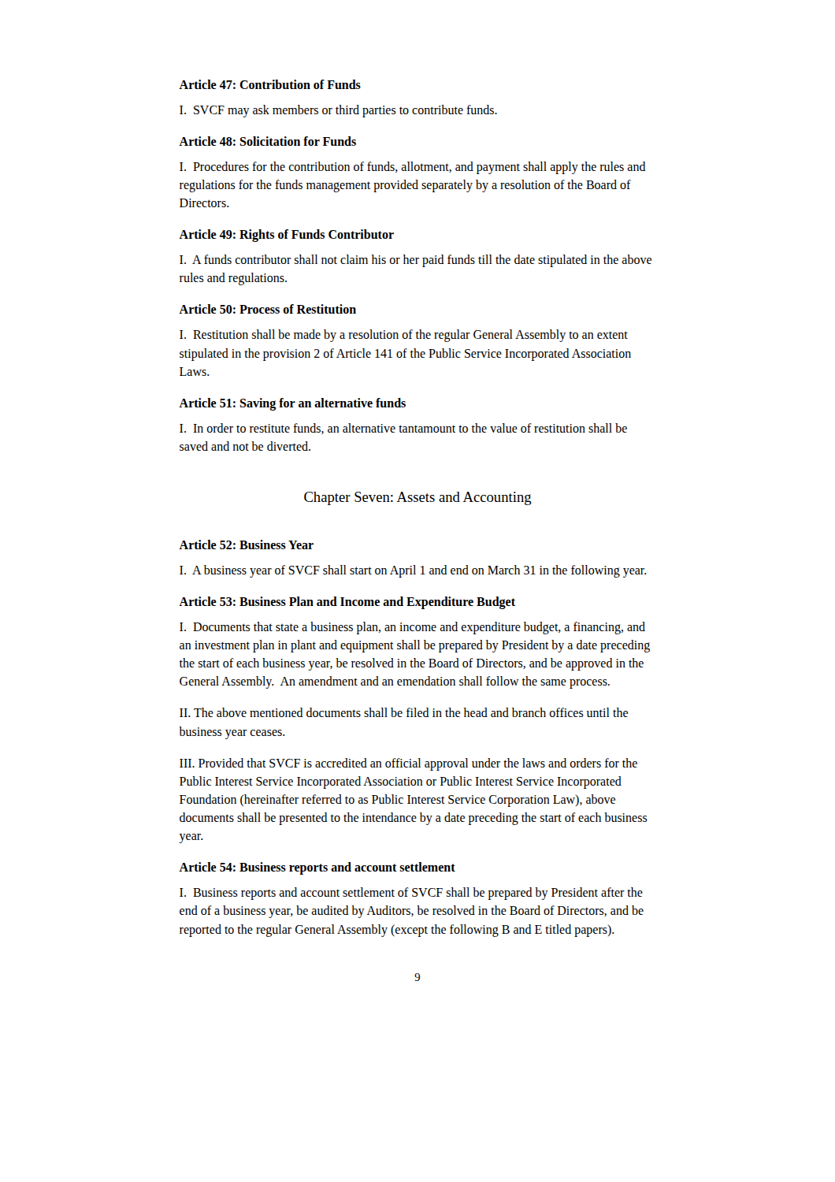Article 47: Contribution of Funds
I. SVCF may ask members or third parties to contribute funds.
Article 48: Solicitation for Funds
I. Procedures for the contribution of funds, allotment, and payment shall apply the rules and regulations for the funds management provided separately by a resolution of the Board of Directors.
Article 49: Rights of Funds Contributor
I. A funds contributor shall not claim his or her paid funds till the date stipulated in the above rules and regulations.
Article 50: Process of Restitution
I. Restitution shall be made by a resolution of the regular General Assembly to an extent stipulated in the provision 2 of Article 141 of the Public Service Incorporated Association Laws.
Article 51: Saving for an alternative funds
I. In order to restitute funds, an alternative tantamount to the value of restitution shall be saved and not be diverted.
Chapter Seven: Assets and Accounting
Article 52: Business Year
I. A business year of SVCF shall start on April 1 and end on March 31 in the following year.
Article 53: Business Plan and Income and Expenditure Budget
I. Documents that state a business plan, an income and expenditure budget, a financing, and an investment plan in plant and equipment shall be prepared by President by a date preceding the start of each business year, be resolved in the Board of Directors, and be approved in the General Assembly. An amendment and an emendation shall follow the same process.
II. The above mentioned documents shall be filed in the head and branch offices until the business year ceases.
III. Provided that SVCF is accredited an official approval under the laws and orders for the Public Interest Service Incorporated Association or Public Interest Service Incorporated Foundation (hereinafter referred to as Public Interest Service Corporation Law), above documents shall be presented to the intendance by a date preceding the start of each business year.
Article 54: Business reports and account settlement
I. Business reports and account settlement of SVCF shall be prepared by President after the end of a business year, be audited by Auditors, be resolved in the Board of Directors, and be reported to the regular General Assembly (except the following B and E titled papers).
9